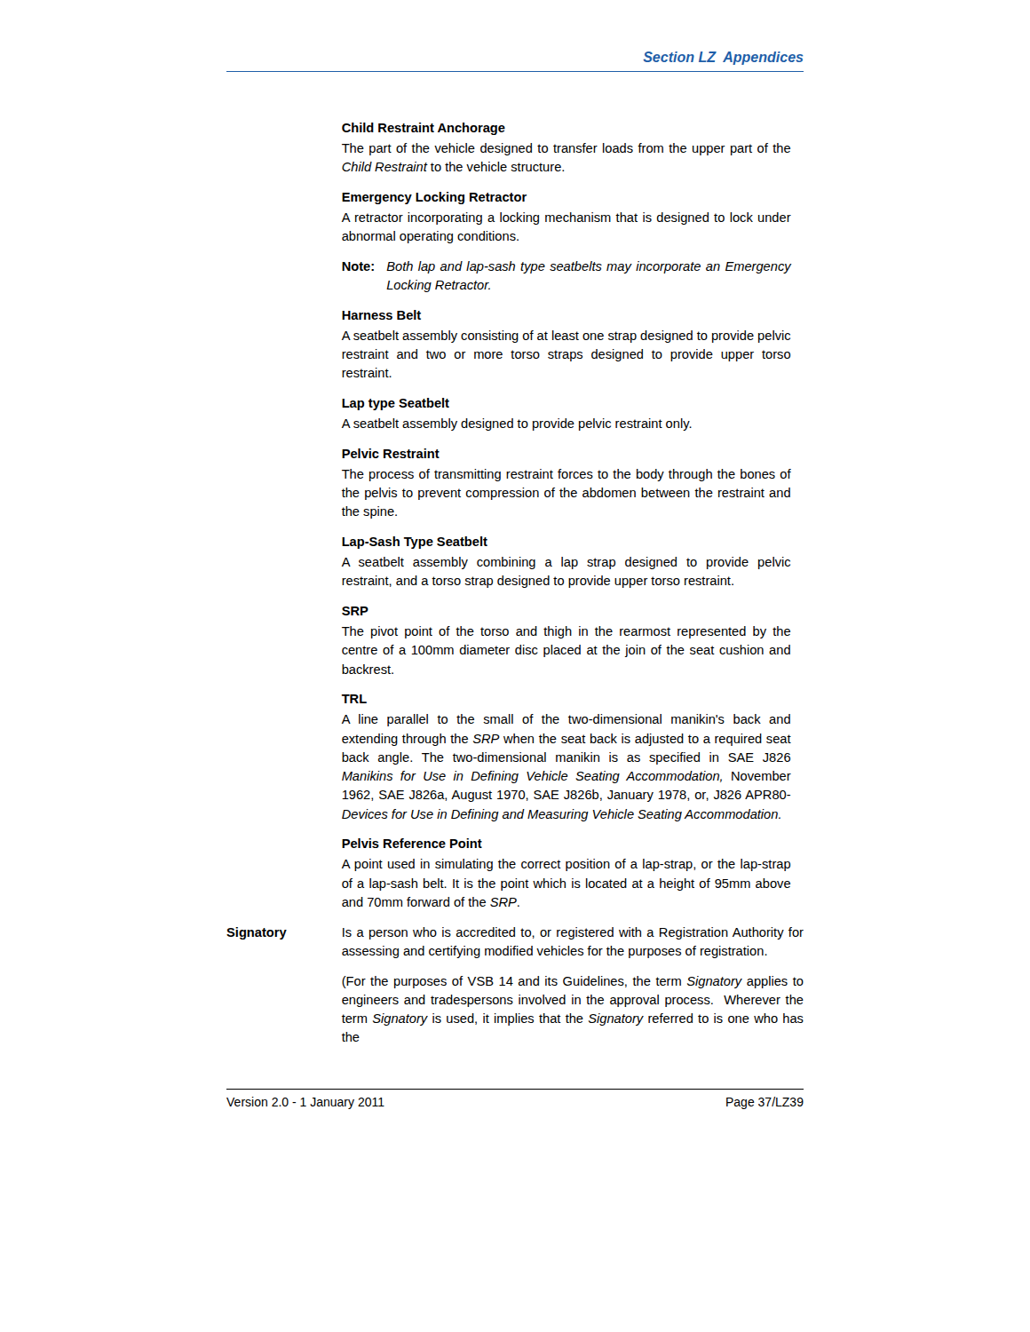Section LZ Appendices
Child Restraint Anchorage
The part of the vehicle designed to transfer loads from the upper part of the Child Restraint to the vehicle structure.
Emergency Locking Retractor
A retractor incorporating a locking mechanism that is designed to lock under abnormal operating conditions.
Note: Both lap and lap-sash type seatbelts may incorporate an Emergency Locking Retractor.
Harness Belt
A seatbelt assembly consisting of at least one strap designed to provide pelvic restraint and two or more torso straps designed to provide upper torso restraint.
Lap type Seatbelt
A seatbelt assembly designed to provide pelvic restraint only.
Pelvic Restraint
The process of transmitting restraint forces to the body through the bones of the pelvis to prevent compression of the abdomen between the restraint and the spine.
Lap-Sash Type Seatbelt
A seatbelt assembly combining a lap strap designed to provide pelvic restraint, and a torso strap designed to provide upper torso restraint.
SRP
The pivot point of the torso and thigh in the rearmost represented by the centre of a 100mm diameter disc placed at the join of the seat cushion and backrest.
TRL
A line parallel to the small of the two-dimensional manikin's back and extending through the SRP when the seat back is adjusted to a required seat back angle. The two-dimensional manikin is as specified in SAE J826 Manikins for Use in Defining Vehicle Seating Accommodation, November 1962, SAE J826a, August 1970, SAE J826b, January 1978, or, J826 APR80- Devices for Use in Defining and Measuring Vehicle Seating Accommodation.
Pelvis Reference Point
A point used in simulating the correct position of a lap-strap, or the lap-strap of a lap-sash belt. It is the point which is located at a height of 95mm above and 70mm forward of the SRP.
Signatory
Is a person who is accredited to, or registered with a Registration Authority for assessing and certifying modified vehicles for the purposes of registration.
(For the purposes of VSB 14 and its Guidelines, the term Signatory applies to engineers and tradespersons involved in the approval process. Wherever the term Signatory is used, it implies that the Signatory referred to is one who has the
Version 2.0 - 1 January 2011 Page 37/LZ39